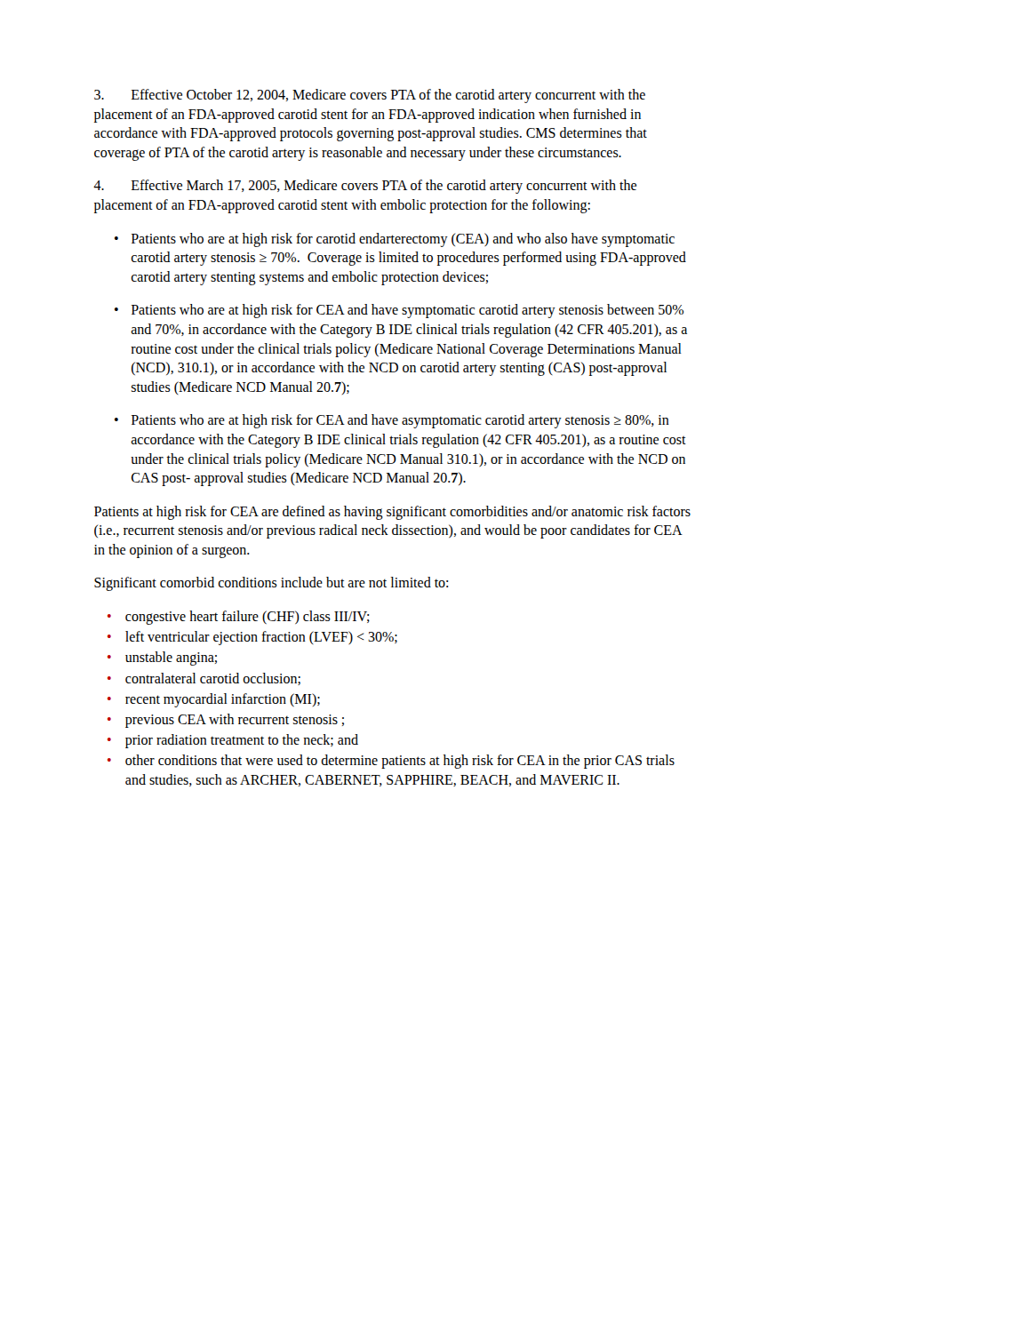3. Effective October 12, 2004, Medicare covers PTA of the carotid artery concurrent with the placement of an FDA-approved carotid stent for an FDA-approved indication when furnished in accordance with FDA-approved protocols governing post-approval studies. CMS determines that coverage of PTA of the carotid artery is reasonable and necessary under these circumstances.
4. Effective March 17, 2005, Medicare covers PTA of the carotid artery concurrent with the placement of an FDA-approved carotid stent with embolic protection for the following:
Patients who are at high risk for carotid endarterectomy (CEA) and who also have symptomatic carotid artery stenosis ≥ 70%. Coverage is limited to procedures performed using FDA-approved carotid artery stenting systems and embolic protection devices;
Patients who are at high risk for CEA and have symptomatic carotid artery stenosis between 50% and 70%, in accordance with the Category B IDE clinical trials regulation (42 CFR 405.201), as a routine cost under the clinical trials policy (Medicare National Coverage Determinations Manual (NCD), 310.1), or in accordance with the NCD on carotid artery stenting (CAS) post-approval studies (Medicare NCD Manual 20.7);
Patients who are at high risk for CEA and have asymptomatic carotid artery stenosis ≥ 80%, in accordance with the Category B IDE clinical trials regulation (42 CFR 405.201), as a routine cost under the clinical trials policy (Medicare NCD Manual 310.1), or in accordance with the NCD on CAS post- approval studies (Medicare NCD Manual 20.7).
Patients at high risk for CEA are defined as having significant comorbidities and/or anatomic risk factors (i.e., recurrent stenosis and/or previous radical neck dissection), and would be poor candidates for CEA in the opinion of a surgeon.
Significant comorbid conditions include but are not limited to:
congestive heart failure (CHF) class III/IV;
left ventricular ejection fraction (LVEF) < 30%;
unstable angina;
contralateral carotid occlusion;
recent myocardial infarction (MI);
previous CEA with recurrent stenosis ;
prior radiation treatment to the neck; and
other conditions that were used to determine patients at high risk for CEA in the prior CAS trials and studies, such as ARCHER, CABERNET, SAPPHIRE, BEACH, and MAVERIC II.